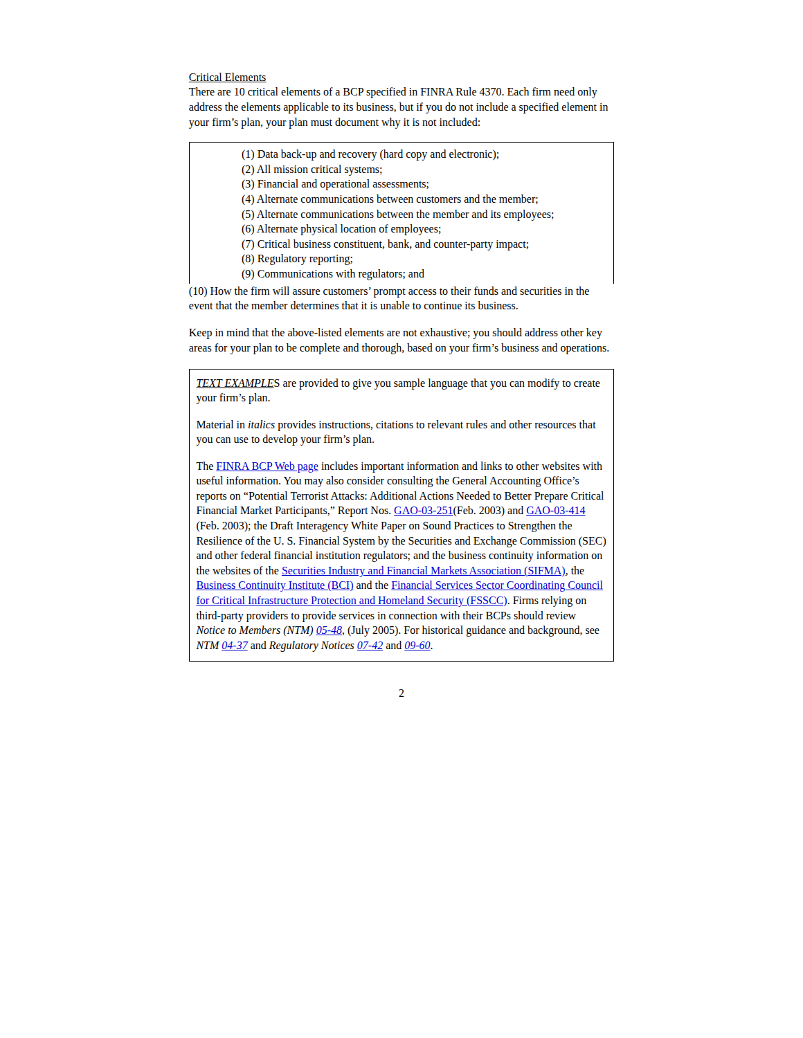Critical Elements
There are 10 critical elements of a BCP specified in FINRA Rule 4370. Each firm need only address the elements applicable to its business, but if you do not include a specified element in your firm’s plan, your plan must document why it is not included:
(1) Data back-up and recovery (hard copy and electronic);
(2) All mission critical systems;
(3) Financial and operational assessments;
(4) Alternate communications between customers and the member;
(5) Alternate communications between the member and its employees;
(6) Alternate physical location of employees;
(7) Critical business constituent, bank, and counter-party impact;
(8) Regulatory reporting;
(9) Communications with regulators; and
(10) How the firm will assure customers’ prompt access to their funds and securities in the event that the member determines that it is unable to continue its business.
Keep in mind that the above-listed elements are not exhaustive; you should address other key areas for your plan to be complete and thorough, based on your firm’s business and operations.
TEXT EXAMPLES are provided to give you sample language that you can modify to create your firm’s plan.
Material in italics provides instructions, citations to relevant rules and other resources that you can use to develop your firm’s plan.
The FINRA BCP Web page includes important information and links to other websites with useful information. You may also consider consulting the General Accounting Office’s reports on “Potential Terrorist Attacks: Additional Actions Needed to Better Prepare Critical Financial Market Participants,” Report Nos. GAO-03-251(Feb. 2003) and GAO-03-414 (Feb. 2003); the Draft Interagency White Paper on Sound Practices to Strengthen the Resilience of the U. S. Financial System by the Securities and Exchange Commission (SEC) and other federal financial institution regulators; and the business continuity information on the websites of the Securities Industry and Financial Markets Association (SIFMA), the Business Continuity Institute (BCI) and the Financial Services Sector Coordinating Council for Critical Infrastructure Protection and Homeland Security (FSSCC). Firms relying on third-party providers to provide services in connection with their BCPs should review Notice to Members (NTM) 05-48, (July 2005). For historical guidance and background, see NTM 04-37 and Regulatory Notices 07-42 and 09-60.
2